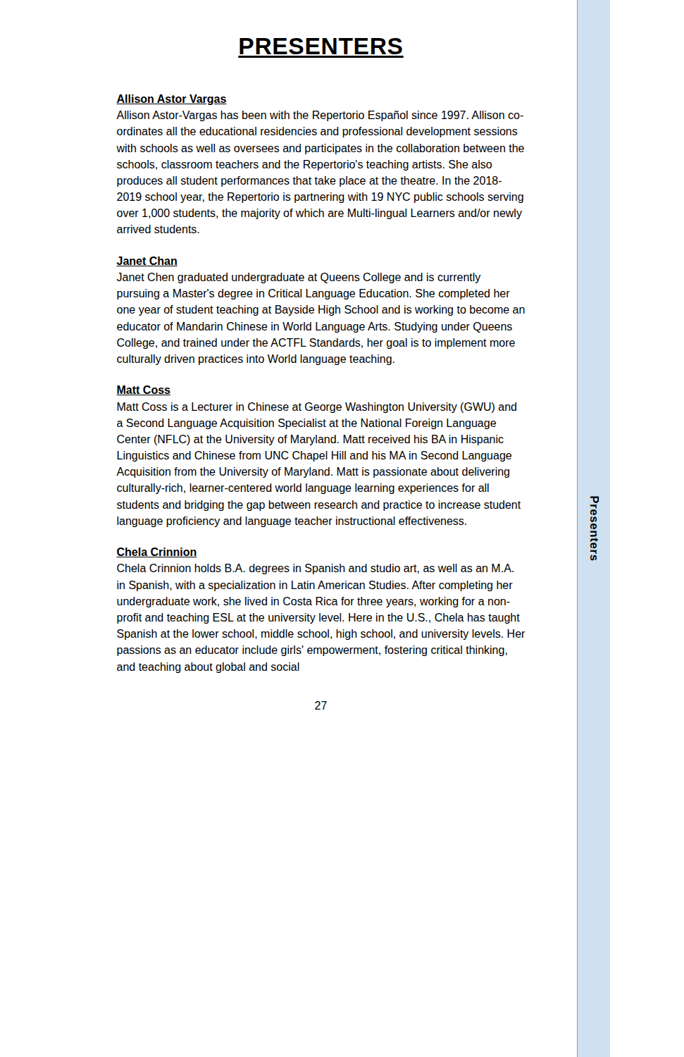Presenters
PRESENTERS
Allison Astor Vargas
Allison Astor-Vargas has been with the Repertorio Español since 1997. Allison co-ordinates all the educational residencies and professional development sessions with schools as well as oversees and participates in the collaboration between the schools, classroom teachers and the Repertorio's teaching artists. She also produces all student performances that take place at the theatre. In the 2018-2019 school year, the Repertorio is partnering with 19 NYC public schools serving over 1,000 students, the majority of which are Multi-lingual Learners and/or newly arrived students.
Janet Chan
Janet Chen graduated undergraduate at Queens College and is currently pursuing a Master's degree in Critical Language Education. She completed her one year of student teaching at Bayside High School and is working to become an educator of Mandarin Chinese in World Language Arts. Studying under Queens College, and trained under the ACTFL Standards, her goal is to implement more culturally driven practices into World language teaching.
Matt Coss
Matt Coss is a Lecturer in Chinese at George Washington University (GWU) and a Second Language Acquisition Specialist at the National Foreign Language Center (NFLC) at the University of Maryland. Matt received his BA in Hispanic Linguistics and Chinese from UNC Chapel Hill and his MA in Second Language Acquisition from the University of Maryland. Matt is passionate about delivering culturally-rich, learner-centered world language learning experiences for all students and bridging the gap between research and practice to increase student language proficiency and language teacher instructional effectiveness.
Chela Crinnion
Chela Crinnion holds B.A. degrees in Spanish and studio art, as well as an M.A. in Spanish, with a specialization in Latin American Studies. After completing her undergraduate work, she lived in Costa Rica for three years, working for a non-profit and teaching ESL at the university level. Here in the U.S., Chela has taught Spanish at the lower school, middle school, high school, and university levels. Her passions as an educator include girls' empowerment, fostering critical thinking, and teaching about global and social
27